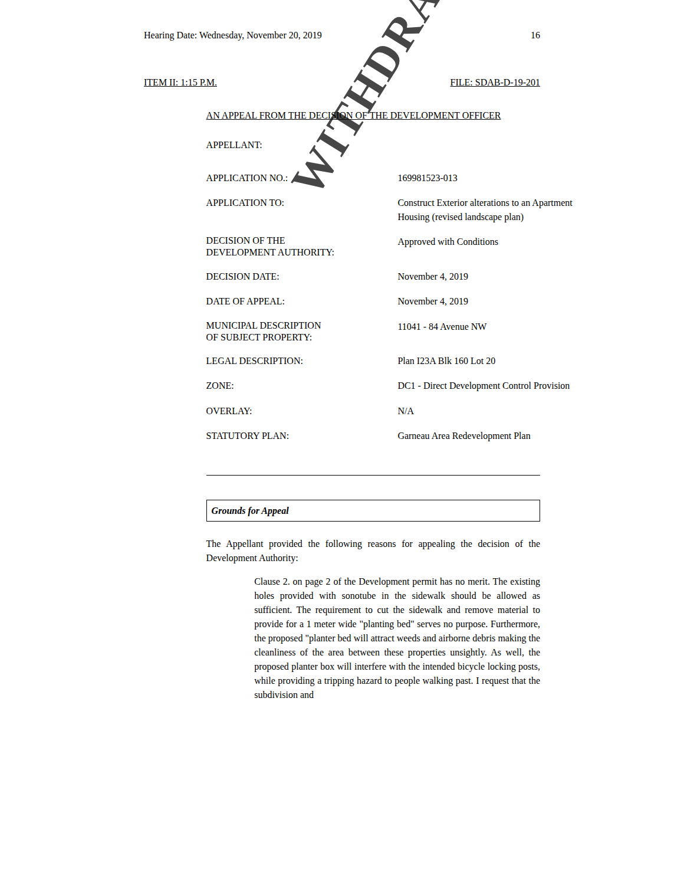Hearing Date: Wednesday, November 20, 2019
16
ITEM II: 1:15 P.M. FILE: SDAB-D-19-201
WITHDRAWN
AN APPEAL FROM THE DECISION OF THE DEVELOPMENT OFFICER
APPELLANT:
| APPLICATION NO.: | 169981523-013 |
| APPLICATION TO: | Construct Exterior alterations to an Apartment Housing (revised landscape plan) |
| DECISION OF THE DEVELOPMENT AUTHORITY: | Approved with Conditions |
| DECISION DATE: | November 4, 2019 |
| DATE OF APPEAL: | November 4, 2019 |
| MUNICIPAL DESCRIPTION OF SUBJECT PROPERTY: | 11041 - 84 Avenue NW |
| LEGAL DESCRIPTION: | Plan I23A Blk 160 Lot 20 |
| ZONE: | DC1 - Direct Development Control Provision |
| OVERLAY: | N/A |
| STATUTORY PLAN: | Garneau Area Redevelopment Plan |
Grounds for Appeal
The Appellant provided the following reasons for appealing the decision of the Development Authority:
Clause 2. on page 2 of the Development permit has no merit. The existing holes provided with sonotube in the sidewalk should be allowed as sufficient. The requirement to cut the sidewalk and remove material to provide for a 1 meter wide "planting bed" serves no purpose. Furthermore, the proposed "planter bed will attract weeds and airborne debris making the cleanliness of the area between these properties unsightly. As well, the proposed planter box will interfere with the intended bicycle locking posts, while providing a tripping hazard to people walking past. I request that the subdivision and